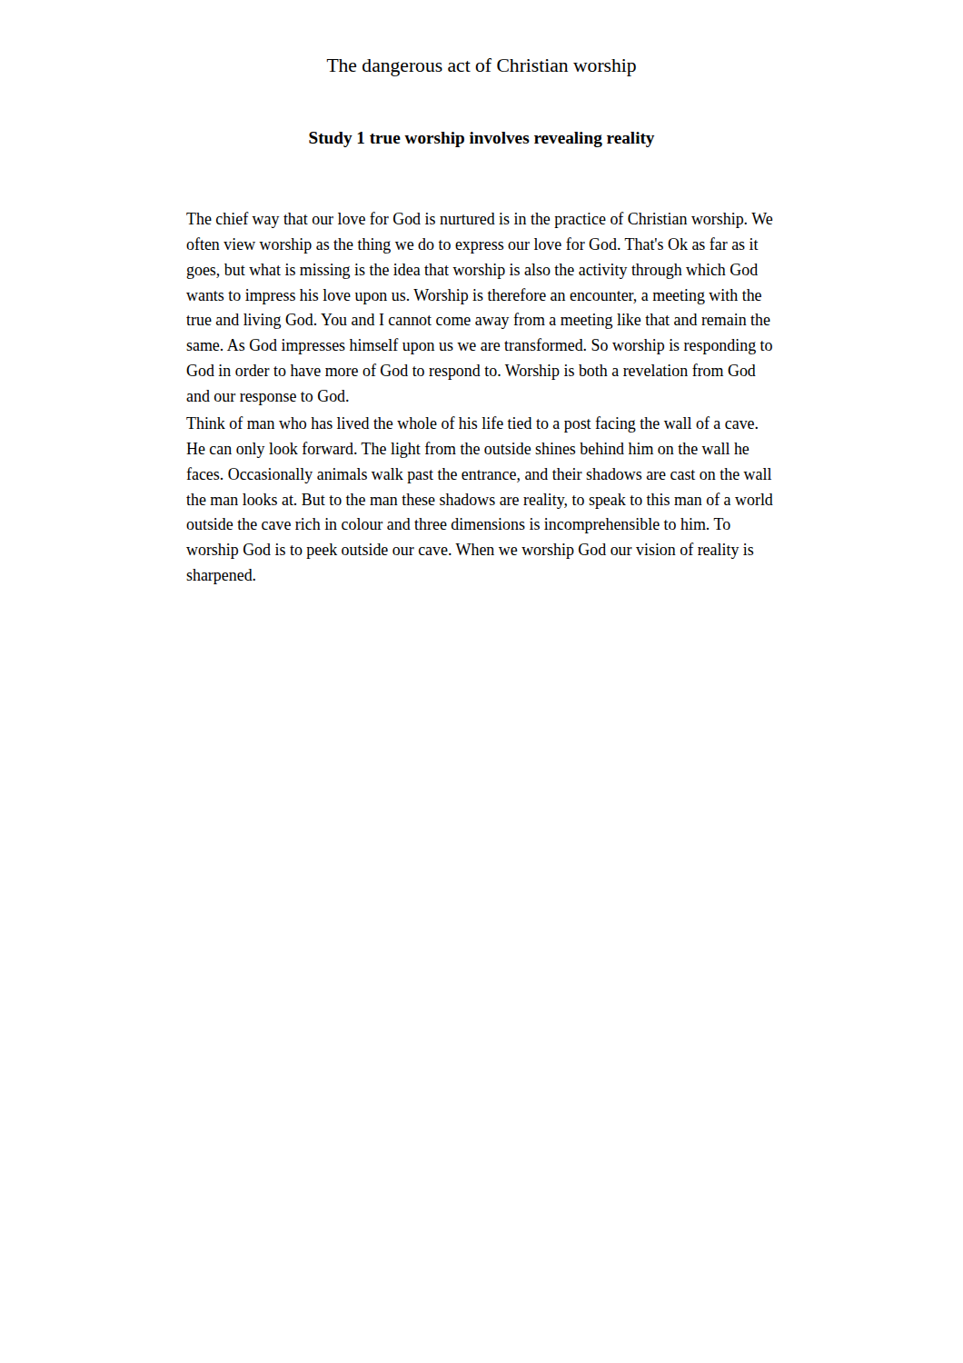The dangerous act of Christian worship
Study 1 true worship involves revealing reality
The chief way that our love for God is nurtured is in the practice of Christian worship. We often view worship as the thing we do to express our love for God. That's Ok as far as it goes, but what is missing is the idea that worship is also the activity through which God wants to impress his love upon us. Worship is therefore an encounter, a meeting with the true and living God. You and I cannot come away from a meeting like that and remain the same. As God impresses himself upon us we are transformed. So worship is responding to God in order to have more of God to respond to. Worship is both a revelation from God and our response to God.
Think of man who has lived the whole of his life tied to a post facing the wall of a cave. He can only look forward. The light from the outside shines behind him on the wall he faces. Occasionally animals walk past the entrance, and their shadows are cast on the wall the man looks at. But to the man these shadows are reality, to speak to this man of a world outside the cave rich in colour and three dimensions is incomprehensible to him. To worship God is to peek outside our cave. When we worship God our vision of reality is sharpened.